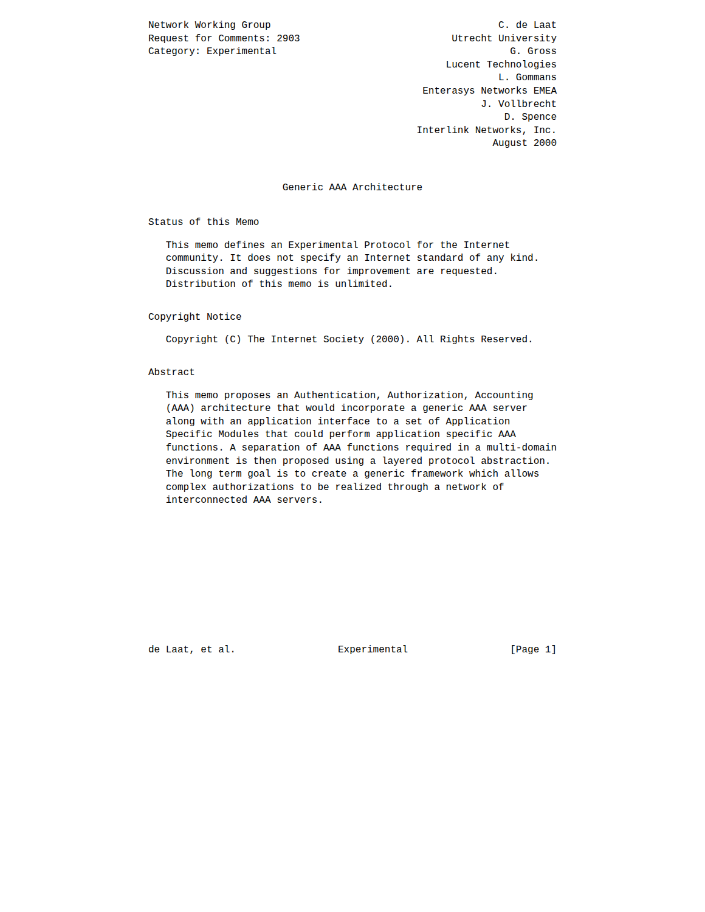Network Working Group Request for Comments: 2903 Category: Experimental
C. de Laat Utrecht University G. Gross Lucent Technologies L. Gommans Enterasys Networks EMEA J. Vollbrecht D. Spence Interlink Networks, Inc. August 2000
Generic AAA Architecture
Status of this Memo
This memo defines an Experimental Protocol for the Internet community. It does not specify an Internet standard of any kind. Discussion and suggestions for improvement are requested. Distribution of this memo is unlimited.
Copyright Notice
Copyright (C) The Internet Society (2000). All Rights Reserved.
Abstract
This memo proposes an Authentication, Authorization, Accounting (AAA) architecture that would incorporate a generic AAA server along with an application interface to a set of Application Specific Modules that could perform application specific AAA functions. A separation of AAA functions required in a multi-domain environment is then proposed using a layered protocol abstraction. The long term goal is to create a generic framework which allows complex authorizations to be realized through a network of interconnected AAA servers.
de Laat, et al. Experimental [Page 1]